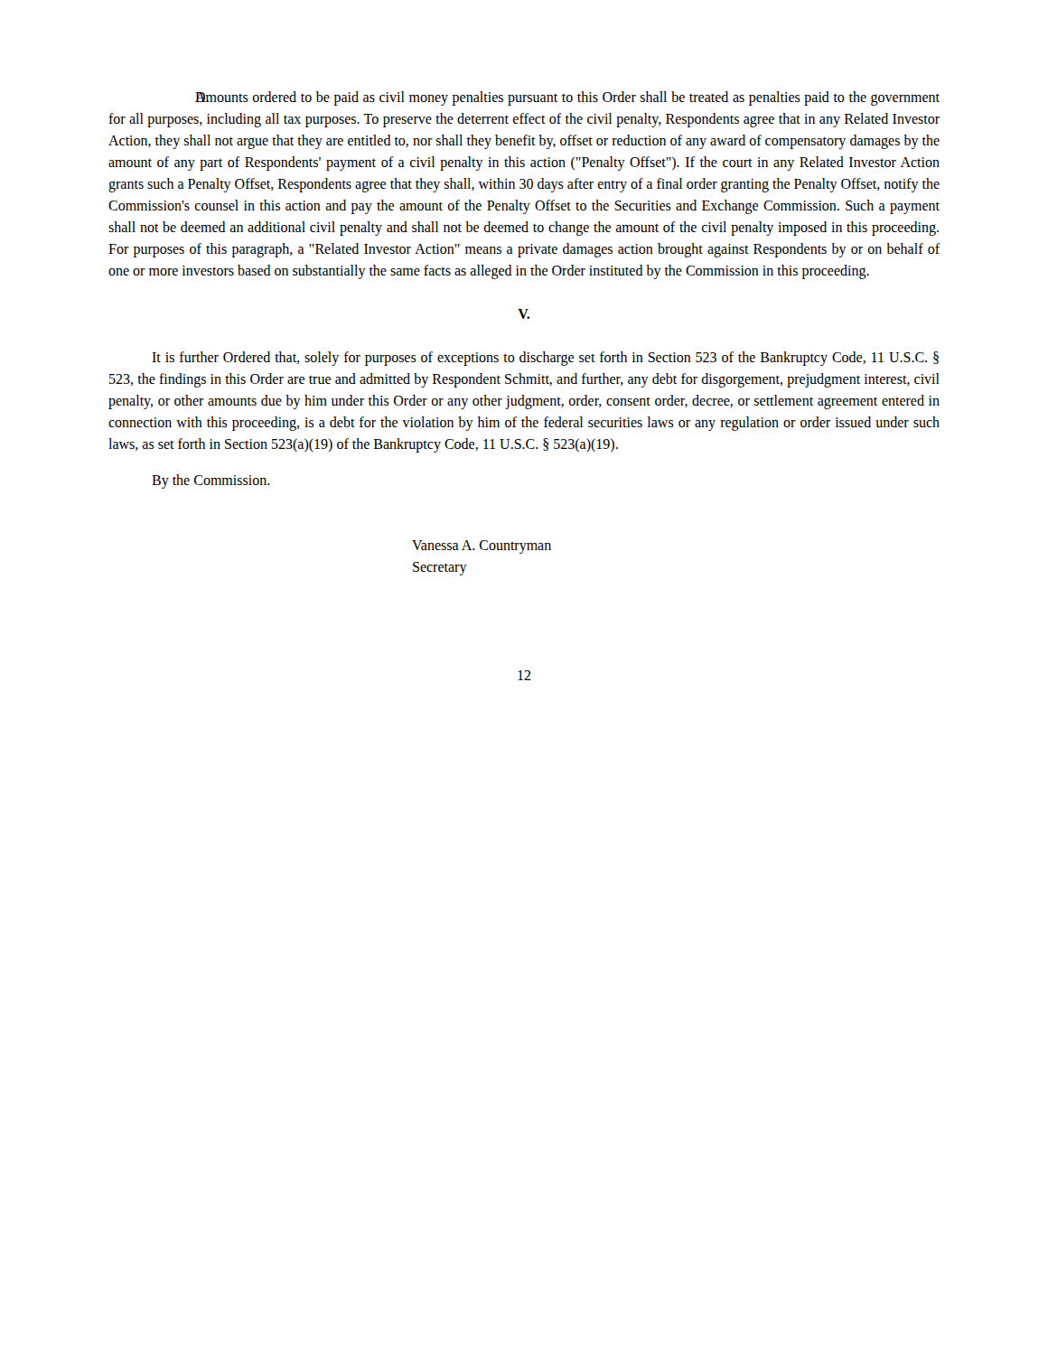D. Amounts ordered to be paid as civil money penalties pursuant to this Order shall be treated as penalties paid to the government for all purposes, including all tax purposes. To preserve the deterrent effect of the civil penalty, Respondents agree that in any Related Investor Action, they shall not argue that they are entitled to, nor shall they benefit by, offset or reduction of any award of compensatory damages by the amount of any part of Respondents' payment of a civil penalty in this action ("Penalty Offset"). If the court in any Related Investor Action grants such a Penalty Offset, Respondents agree that they shall, within 30 days after entry of a final order granting the Penalty Offset, notify the Commission's counsel in this action and pay the amount of the Penalty Offset to the Securities and Exchange Commission. Such a payment shall not be deemed an additional civil penalty and shall not be deemed to change the amount of the civil penalty imposed in this proceeding. For purposes of this paragraph, a "Related Investor Action" means a private damages action brought against Respondents by or on behalf of one or more investors based on substantially the same facts as alleged in the Order instituted by the Commission in this proceeding.
V.
It is further Ordered that, solely for purposes of exceptions to discharge set forth in Section 523 of the Bankruptcy Code, 11 U.S.C. § 523, the findings in this Order are true and admitted by Respondent Schmitt, and further, any debt for disgorgement, prejudgment interest, civil penalty, or other amounts due by him under this Order or any other judgment, order, consent order, decree, or settlement agreement entered in connection with this proceeding, is a debt for the violation by him of the federal securities laws or any regulation or order issued under such laws, as set forth in Section 523(a)(19) of the Bankruptcy Code, 11 U.S.C. § 523(a)(19).
By the Commission.
Vanessa A. Countryman
Secretary
12